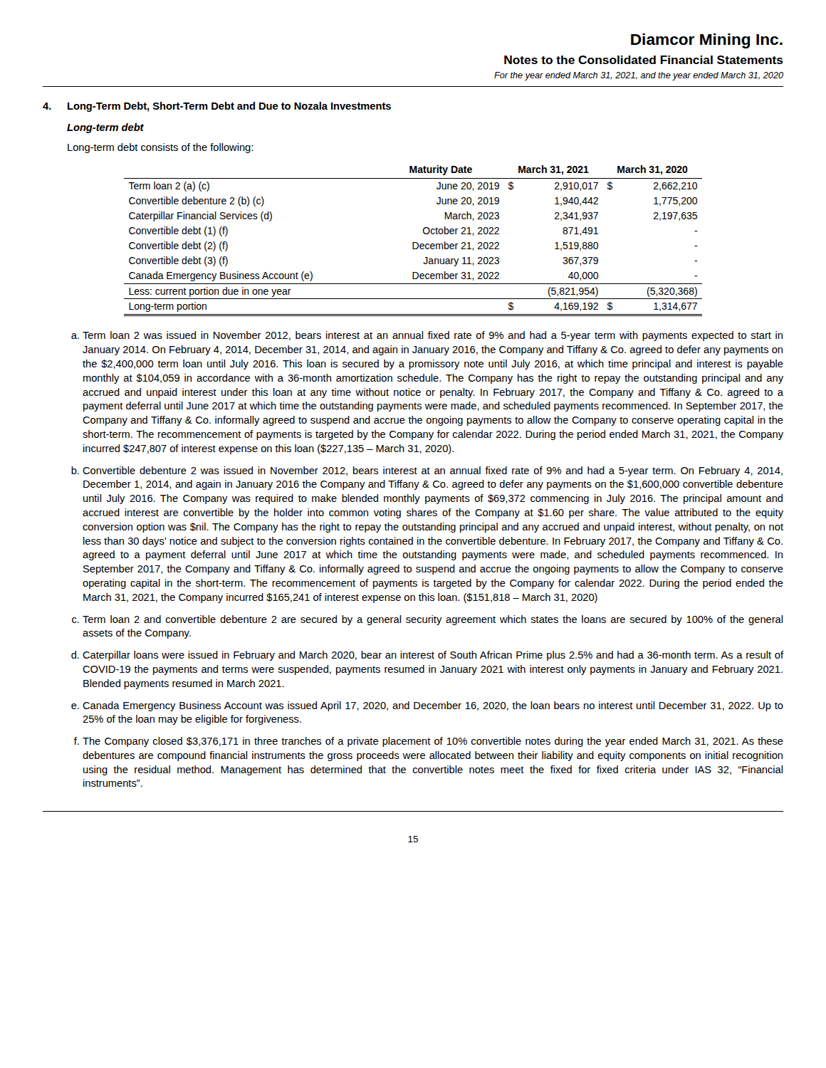Diamcor Mining Inc.
Notes to the Consolidated Financial Statements
For the year ended March 31, 2021, and the year ended March 31, 2020
4. Long-Term Debt, Short-Term Debt and Due to Nozala Investments
Long-term debt
Long-term debt consists of the following:
| | Maturity Date | March 31, 2021 | March 31, 2020 |
| --- | --- | --- | --- |
| Term loan 2 (a) (c) | June 20, 2019 | $ | 2,910,017 | $ | 2,662,210 |
| Convertible debenture 2 (b) (c) | June 20, 2019 | | 1,940,442 | | 1,775,200 |
| Caterpillar Financial Services (d) | March, 2023 | | 2,341,937 | | 2,197,635 |
| Convertible debt (1) (f) | October 21, 2022 | | 871,491 | | - |
| Convertible debt (2) (f) | December 21, 2022 | | 1,519,880 | | - |
| Convertible debt (3) (f) | January 11, 2023 | | 367,379 | | - |
| Canada Emergency Business Account (e) | December 31, 2022 | | 40,000 | | - |
| Less: current portion due in one year | | | (5,821,954) | | (5,320,368) |
| Long-term portion | | $ | 4,169,192 | $ | 1,314,677 |
Term loan 2 was issued in November 2012, bears interest at an annual fixed rate of 9% and had a 5-year term with payments expected to start in January 2014. On February 4, 2014, December 31, 2014, and again in January 2016, the Company and Tiffany & Co. agreed to defer any payments on the $2,400,000 term loan until July 2016. This loan is secured by a promissory note until July 2016, at which time principal and interest is payable monthly at $104,059 in accordance with a 36-month amortization schedule. The Company has the right to repay the outstanding principal and any accrued and unpaid interest under this loan at any time without notice or penalty. In February 2017, the Company and Tiffany & Co. agreed to a payment deferral until June 2017 at which time the outstanding payments were made, and scheduled payments recommenced. In September 2017, the Company and Tiffany & Co. informally agreed to suspend and accrue the ongoing payments to allow the Company to conserve operating capital in the short-term. The recommencement of payments is targeted by the Company for calendar 2022. During the period ended March 31, 2021, the Company incurred $247,807 of interest expense on this loan ($227,135 – March 31, 2020).
Convertible debenture 2 was issued in November 2012, bears interest at an annual fixed rate of 9% and had a 5-year term. On February 4, 2014, December 1, 2014, and again in January 2016 the Company and Tiffany & Co. agreed to defer any payments on the $1,600,000 convertible debenture until July 2016. The Company was required to make blended monthly payments of $69,372 commencing in July 2016. The principal amount and accrued interest are convertible by the holder into common voting shares of the Company at $1.60 per share. The value attributed to the equity conversion option was $nil. The Company has the right to repay the outstanding principal and any accrued and unpaid interest, without penalty, on not less than 30 days’ notice and subject to the conversion rights contained in the convertible debenture. In February 2017, the Company and Tiffany & Co. agreed to a payment deferral until June 2017 at which time the outstanding payments were made, and scheduled payments recommenced. In September 2017, the Company and Tiffany & Co. informally agreed to suspend and accrue the ongoing payments to allow the Company to conserve operating capital in the short-term. The recommencement of payments is targeted by the Company for calendar 2022. During the period ended the March 31, 2021, the Company incurred $165,241 of interest expense on this loan. ($151,818 – March 31, 2020)
Term loan 2 and convertible debenture 2 are secured by a general security agreement which states the loans are secured by 100% of the general assets of the Company.
Caterpillar loans were issued in February and March 2020, bear an interest of South African Prime plus 2.5% and had a 36-month term. As a result of COVID-19 the payments and terms were suspended, payments resumed in January 2021 with interest only payments in January and February 2021. Blended payments resumed in March 2021.
Canada Emergency Business Account was issued April 17, 2020, and December 16, 2020, the loan bears no interest until December 31, 2022. Up to 25% of the loan may be eligible for forgiveness.
The Company closed $3,376,171 in three tranches of a private placement of 10% convertible notes during the year ended March 31, 2021. As these debentures are compound financial instruments the gross proceeds were allocated between their liability and equity components on initial recognition using the residual method. Management has determined that the convertible notes meet the fixed for fixed criteria under IAS 32, “Financial instruments”.
15